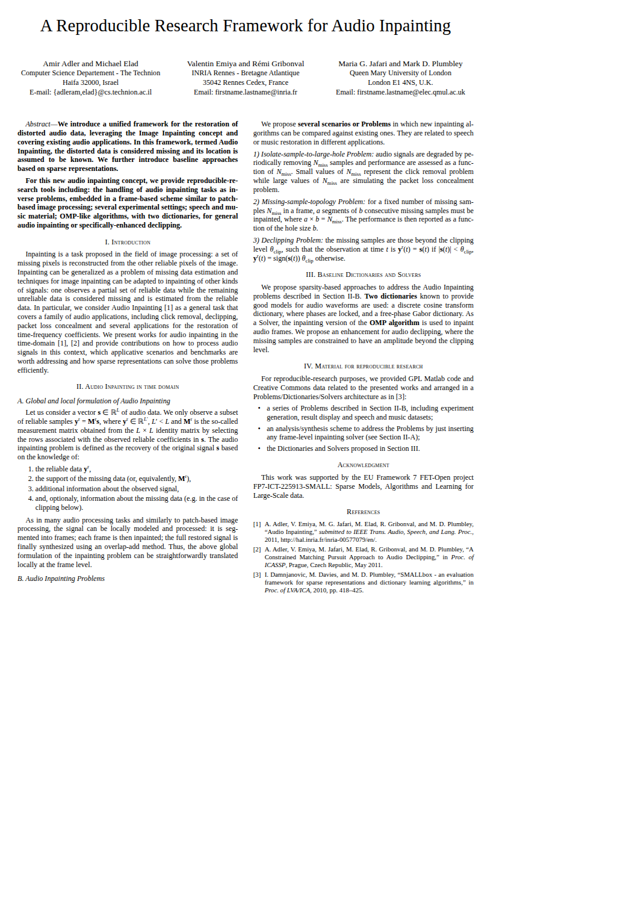A Reproducible Research Framework for Audio Inpainting
Amir Adler and Michael Elad
Computer Science Departement - The Technion
Haifa 32000, Israel
E-mail: {adleram,elad}@cs.technion.ac.il
Valentin Emiya and Rémi Gribonval
INRIA Rennes - Bretagne Atlantique
35042 Rennes Cedex, France
Email: firstname.lastname@inria.fr
Maria G. Jafari and Mark D. Plumbley
Queen Mary University of London
London E1 4NS, U.K.
Email: firstname.lastname@elec.qmul.ac.uk
Abstract—We introduce a unified framework for the restoration of distorted audio data, leveraging the Image Inpainting concept and covering existing audio applications. In this framework, termed Audio Inpainting, the distorted data is considered missing and its location is assumed to be known. We further introduce baseline approaches based on sparse representations.
For this new audio inpainting concept, we provide reproducible-research tools including: the handling of audio inpainting tasks as inverse problems, embedded in a frame-based scheme similar to patch-based image processing; several experimental settings; speech and music material; OMP-like algorithms, with two dictionaries, for general audio inpainting or specifically-enhanced declipping.
I. Introduction
Inpainting is a task proposed in the field of image processing: a set of missing pixels is reconstructed from the other reliable pixels of the image. Inpainting can be generalized as a problem of missing data estimation and techniques for image inpainting can be adapted to inpainting of other kinds of signals: one observes a partial set of reliable data while the remaining unreliable data is considered missing and is estimated from the reliable data. In particular, we consider Audio Inpainting [1] as a general task that covers a family of audio applications, including click removal, declipping, packet loss concealment and several applications for the restoration of time-frequency coefficients. We present works for audio inpainting in the time-domain [1], [2] and provide contributions on how to process audio signals in this context, which applicative scenarios and benchmarks are worth addressing and how sparse representations can solve those problems efficiently.
II. Audio Inpainting in time domain
A. Global and local formulation of Audio Inpainting
Let us consider a vector s ∈ ℝL of audio data. We only observe a subset of reliable samples yr = Mrs, where yr ∈ ℝL′, L′ < L and Mr is the so-called measurement matrix obtained from the L × L identity matrix by selecting the rows associated with the observed reliable coefficients in s. The audio inpainting problem is defined as the recovery of the original signal s based on the knowledge of:
the reliable data yr,
the support of the missing data (or, equivalently, Mr),
additional information about the observed signal,
and, optionaly, information about the missing data (e.g. in the case of clipping below).
As in many audio processing tasks and similarly to patch-based image processing, the signal can be locally modeled and processed: it is segmented into frames; each frame is then inpainted; the full restored signal is finally synthesized using an overlap-add method. Thus, the above global formulation of the inpainting problem can be straightforwardly translated locally at the frame level.
B. Audio Inpainting Problems
We propose several scenarios or Problems in which new inpainting algorithms can be compared against existing ones. They are related to speech or music restoration in different applications.
1) Isolate-sample-to-large-hole Problem:
audio signals are degraded by periodically removing Nmiss samples and performance are assessed as a function of Nmiss. Small values of Nmiss represent the click removal problem while large values of Nmiss are simulating the packet loss concealment problem.
2) Missing-sample-topology Problem:
for a fixed number of missing samples Nmiss in a frame, a segments of b consecutive missing samples must be inpainted, where a × b = Nmiss. The performance is then reported as a function of the hole size b.
3) Declipping Problem:
the missing samples are those beyond the clipping level θclip, such that the observation at time t is yr(t) = s(t) if |s(t)| < θclip, yr(t) = sign(s(t)) θclip otherwise.
III. Baseline Dictionaries and Solvers
We propose sparsity-based approaches to address the Audio Inpainting problems described in Section II-B. Two dictionaries known to provide good models for audio waveforms are used: a discrete cosine transform dictionary, where phases are locked, and a free-phase Gabor dictionary. As a Solver, the inpainting version of the OMP algorithm is used to inpaint audio frames. We propose an enhancement for audio declipping, where the missing samples are constrained to have an amplitude beyond the clipping level.
IV. Material for reproducible research
For reproducible-research purposes, we provided GPL Matlab code and Creative Commons data related to the presented works and arranged in a Problems/Dictionaries/Solvers architecture as in [3]:
a series of Problems described in Section II-B, including experiment generation, result display and speech and music datasets;
an analysis/synthesis scheme to address the Problems by just inserting any frame-level inpainting solver (see Section II-A);
the Dictionaries and Solvers proposed in Section III.
Acknowledgment
This work was supported by the EU Framework 7 FET-Open project FP7-ICT-225913-SMALL: Sparse Models, Algorithms and Learning for Large-Scale data.
References
[1] A. Adler, V. Emiya, M. G. Jafari, M. Elad, R. Gribonval, and M. D. Plumbley, “Audio Inpainting,” submitted to IEEE Trans. Audio, Speech, and Lang. Proc., 2011, http://hal.inria.fr/inria-00577079/en/.
[2] A. Adler, V. Emiya, M. Jafari, M. Elad, R. Gribonval, and M. D. Plumbley, “A Constrained Matching Pursuit Approach to Audio Declipping,” in Proc. of ICASSP, Prague, Czech Republic, May 2011.
[3] I. Damnjanovic, M. Davies, and M. D. Plumbley, “SMALLbox - an evaluation framework for sparse representations and dictionary learning algorithms,” in Proc. of LVA/ICA, 2010, pp. 418–425.